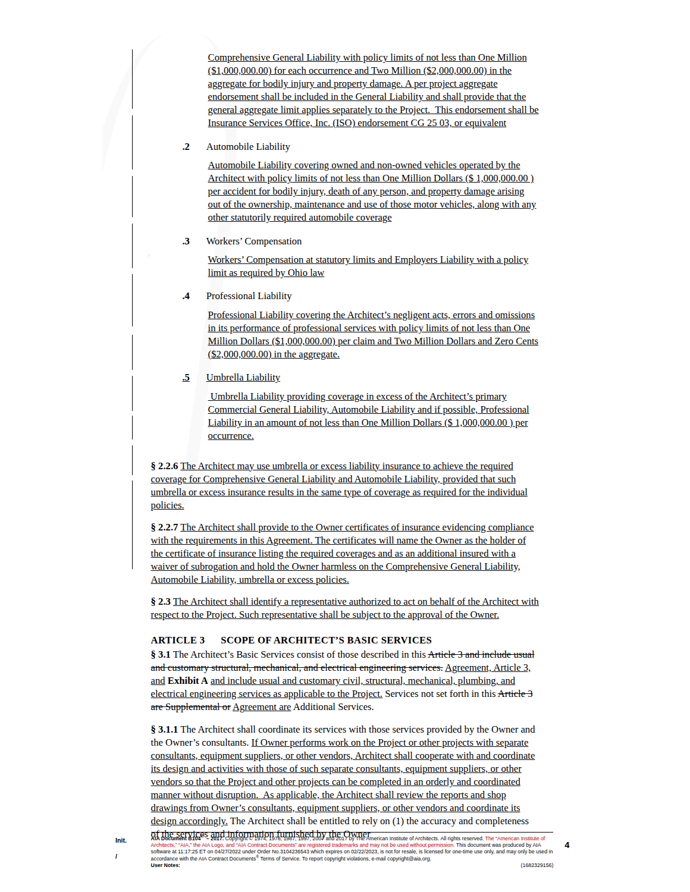Comprehensive General Liability with policy limits of not less than One Million ($1,000,000.00) for each occurrence and Two Million ($2,000,000.00) in the aggregate for bodily injury and property damage. A per project aggregate endorsement shall be included in the General Liability and shall provide that the general aggregate limit applies separately to the Project. This endorsement shall be Insurance Services Office, Inc. (ISO) endorsement CG 25 03, or equivalent
.2
Automobile Liability
Automobile Liability covering owned and non-owned vehicles operated by the Architect with policy limits of not less than One Million Dollars ($ 1,000,000.00 ) per accident for bodily injury, death of any person, and property damage arising out of the ownership, maintenance and use of those motor vehicles, along with any other statutorily required automobile coverage
.3
Workers’ Compensation
Workers’ Compensation at statutory limits and Employers Liability with a policy limit as required by Ohio law
.4
Professional Liability
Professional Liability covering the Architect’s negligent acts, errors and omissions in its performance of professional services with policy limits of not less than One Million Dollars ($1,000,000.00) per claim and Two Million Dollars and Zero Cents ($2,000,000.00) in the aggregate.
.5
Umbrella Liability
Umbrella Liability providing coverage in excess of the Architect’s primary Commercial General Liability, Automobile Liability and if possible, Professional Liability in an amount of not less than One Million Dollars ($ 1,000,000.00 ) per occurrence.
§ 2.2.6 The Architect may use umbrella or excess liability insurance to achieve the required coverage for Comprehensive General Liability and Automobile Liability, provided that such umbrella or excess insurance results in the same type of coverage as required for the individual policies.
§ 2.2.7 The Architect shall provide to the Owner certificates of insurance evidencing compliance with the requirements in this Agreement. The certificates will name the Owner as the holder of the certificate of insurance listing the required coverages and as an additional insured with a waiver of subrogation and hold the Owner harmless on the Comprehensive General Liability, Automobile Liability, umbrella or excess policies.
§ 2.3 The Architect shall identify a representative authorized to act on behalf of the Architect with respect to the Project. Such representative shall be subject to the approval of the Owner.
ARTICLE 3 SCOPE OF ARCHITECT’S BASIC SERVICES
§ 3.1 The Architect’s Basic Services consist of those described in this Article 3 and include usual and customary structural, mechanical, and electrical engineering services. Agreement, Article 3, and Exhibit A and include usual and customary civil, structural, mechanical, plumbing, and electrical engineering services as applicable to the Project. Services not set forth in this Article 3 are Supplemental or Agreement are Additional Services.
§ 3.1.1 The Architect shall coordinate its services with those services provided by the Owner and the Owner’s consultants. If Owner performs work on the Project or other projects with separate consultants, equipment suppliers, or other vendors, Architect shall cooperate with and coordinate its design and activities with those of such separate consultants, equipment suppliers, or other vendors so that the Project and other projects can be completed in an orderly and coordinated manner without disruption. As applicable, the Architect shall review the reports and shop drawings from Owner’s consultants, equipment suppliers, or other vendors and coordinate its design accordingly. The Architect shall be entitled to rely on (1) the accuracy and completeness of the services and information furnished by the Owner
Init./
4
AIA Document B104™ – 2017. Copyright © 1974, 1978, 1987, 1997, 2007 and 2017 by The American Institute of Architects. All rights reserved. The “American Institute of Architects,” “AIA,” the AIA Logo, and “AIA Contract Documents” are registered trademarks and may not be used without permission. This document was produced by AIA software at 11:17:25 ET on 04/27/2022 under Order No.3104236543 which expires on 02/22/2023, is not for resale, is licensed for one-time use only, and may only be used in accordance with the AIA Contract Documents® Terms of Service. To report copyright violations, e-mail copyright@aia.org.
User Notes:(1682329156)